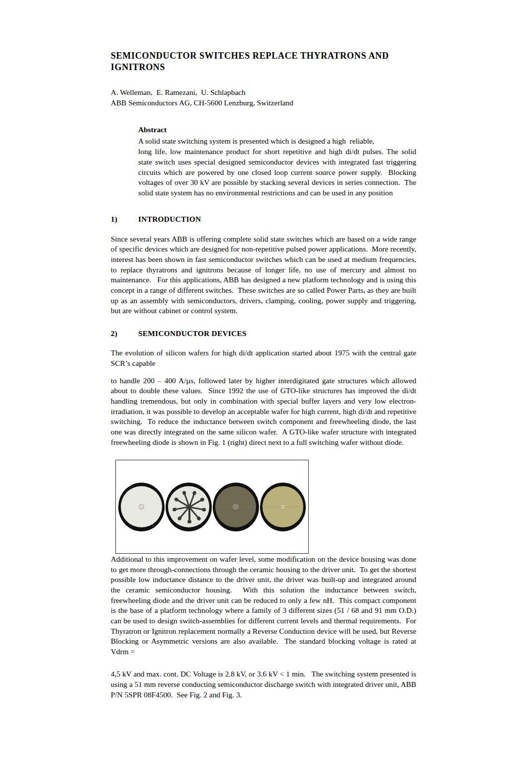SEMICONDUCTOR SWITCHES REPLACE THYRATRONS AND IGNITRONS
A. Welleman, E. Ramezani, U. Schlapbach
ABB Semiconductors AG, CH-5600 Lenzburg, Switzerland
Abstract
A solid state switching system is presented which is designed a high reliable,
long life, low maintenance product for short repetitive and high di/dt pulses. The solid state switch uses special designed semiconductor devices with integrated fast triggering circuits which are powered by one closed loop current source power supply. Blocking voltages of over 30 kV are possible by stacking several devices in series connection. The solid state system has no environmental restrictions and can be used in any position
1) INTRODUCTION
Since several years ABB is offering complete solid state switches which are based on a wide range of specific devices which are designed for non-repetitive pulsed power applications. More recently, interest has been shown in fast semiconductor switches which can be used at medium frequencies, to replace thyratrons and ignitrons because of longer life, no use of mercury and almost no maintenance. For this applications, ABB has designed a new platform technology and is using this concept in a range of different switches. These switches are so called Power Parts, as they are built up as an assembly with semiconductors, drivers, clamping, cooling, power supply and triggering, but are without cabinet or control system.
2) SEMICONDUCTOR DEVICES
The evolution of silicon wafers for high di/dt application started about 1975 with the central gate SCR’s capable
to handle 200 – 400 A/µs, followed later by higher interdigitated gate structures which allowed about to double these values. Since 1992 the use of GTO-like structures has improved the di/dt handling tremendous, but only in combination with special buffer layers and very low electron-irradiation, it was possible to develop an acceptable wafer for high current, high di/dt and repetitive switching. To reduce the inductance between switch component and freewheeling diode, the last one was directly integrated on the same silicon wafer. A GTO-like wafer structure with integrated freewheeling diode is shown in Fig. 1 (right) direct next to a full switching wafer without diode.
Additional to this improvement on wafer level, some modification on the device housing was done to get more through-connections through the ceramic housing to the driver unit. To get the shortest possible low inductance distance to the driver unit, the driver was built-up and integrated around the ceramic semiconductor housing. With this solution the inductance between switch, freewheeling diode and the driver unit can be reduced to only a few nH. This compact component is the base of a platform technology where a family of 3 different sizes (51 / 68 and 91 mm O.D.) can be used to design switch-assemblies for different current levels and thermal requirements. For Thyratron or Ignitron replacement normally a Reverse Conduction device will be used, but Reverse Blocking or Asymmetric versions are also available. The standard blocking voltage is rated at Vdrm =
4,5 kV and max. cont. DC Voltage is 2.8 kV, or 3.6 kV < 1 min. The switching system presented is using a 51 mm reverse conducting semiconductor discharge switch with integrated driver unit, ABB P/N 5SPR 08F4500. See Fig. 2 and Fig. 3.